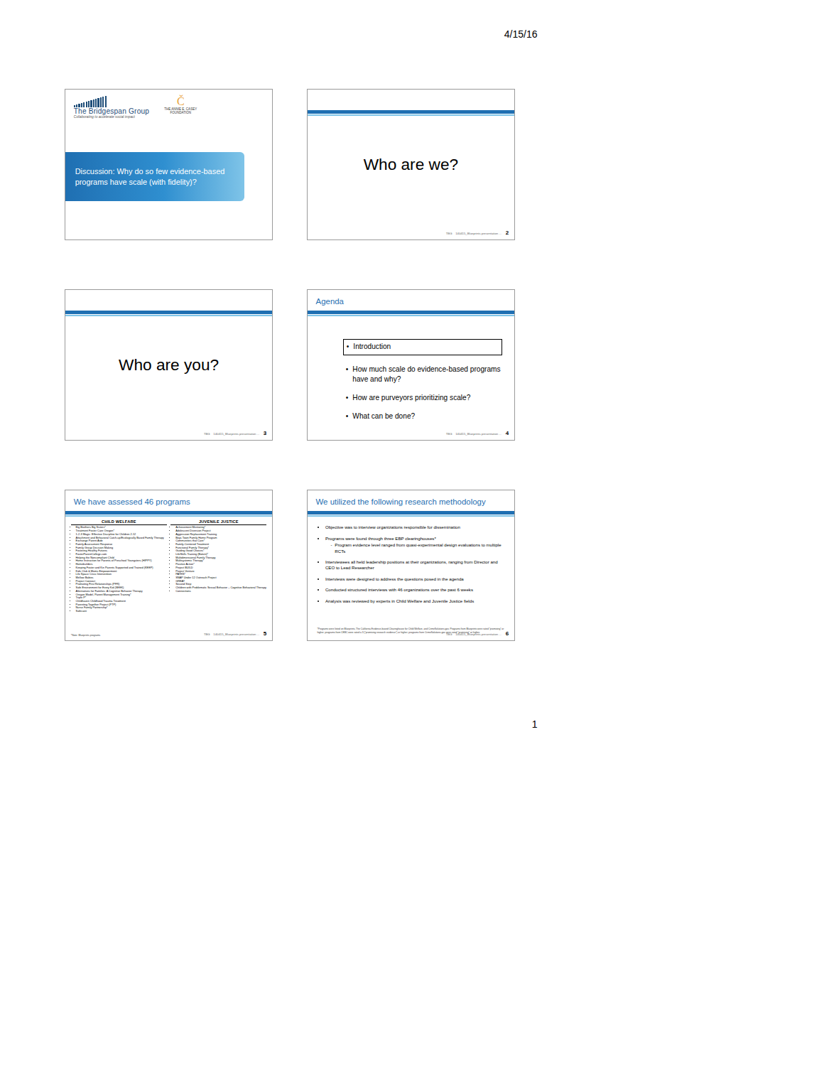4/15/16
The Bridgespan Group
Collaborating to accelerate social impact
Č
THE ANNIE E. CASEY
FOUNDATION
Discussion: Why do so few evidence-based programs have scale (with fidelity)?
Who are we?
TBG 140415_Blueprints presentation ...2
Who are you?
TBG 140415_Blueprints presentation ...3
Agenda
Introduction
How much scale do evidence-based programs have and why?
How are purveyors prioritizing scale?
What can be done?
TBG 140415_Blueprints presentation ...4
We have assessed 46 programs
CHILD WELFARE
Big Brothers Big Sisters*
Treatment Foster Care Oregon*
1-2-3 Magic: Effective Discipline for Children 2-12
Attachment and Behavioral Catch-up/Ecologically Based Family Therapy
Exchange Parent Aide
Family Assessment Response
Family Group Decision Making
Fostering Healthy Futures
FosterParentCollege.com
Helping the Noncompliant Child
Home Instruction for Parents of Preschool Youngsters (HIPPY)
Homebuilders
Keeping Foster and Kin Parents Supported and Trained (KEEP)
Kids Club & Moms Empowerment
Life Space Crisis Intervention
Mellow Babies
Project Connect
Promoting First Relationships (PFR)
Safe Environment for Every Kid (SEEK)
Alternatives for Families: A Cognitive Behavior Therapy
Oregon Model, Parent Management Training*
Triple P*
Childhaven Childhood Trauma Treatment
Parenting Together Project (PTP)
Nurse Family Partnership*
Safecare
JUVENILE JUSTICE
Achievement Mentoring*
Adolescent Diversion Project
Aggression Replacement Training
Boys Town Family Home Program
Communities that Care*
Family-Centered Treatment
Functional Family Therapy*
Guiding Good Choices*
LifeSkills Training (Botvin)*
Multidimensional Family Therapy
Multisystemic Therapy*
Positive Action*
Project BUILD
Project Venture
PATHS*
SNAP Under 12 Outreach Project
GREAT
Second Step
Children with Problematic Sexual Behavior – Cognitive Behavioral Therapy
Connections
*Note: Blueprints programs
TBG 140415_Blueprints presentation ...5
We utilized the following research methodology
Objective was to interview organizations responsible for dissemination
Programs were found through three EBP clearinghouses*
Program evidence level ranged from quasi-experimental design evaluations to multiple RCTs
Interviewees all held leadership positions at their organizations, ranging from Director and CEO to Lead Researcher
Interviews were designed to address the questions posed in the agenda
Conducted structured interviews with 46 organizations over the past 6 weeks
Analysis was reviewed by experts in Child Welfare and Juvenile Justice fields
*Programs were listed on Blueprints, The California Evidence-based Clearinghouse for Child Welfare, and CrimeSolutions.gov. Programs from Blueprints were rated “promising” or higher; programs from CEBC were rated a 3 (“promising research evidence”) or higher; programs from CrimeSolutions.gov were rated “promising” or higher.
TBG 140415_Blueprints presentation ...6
1